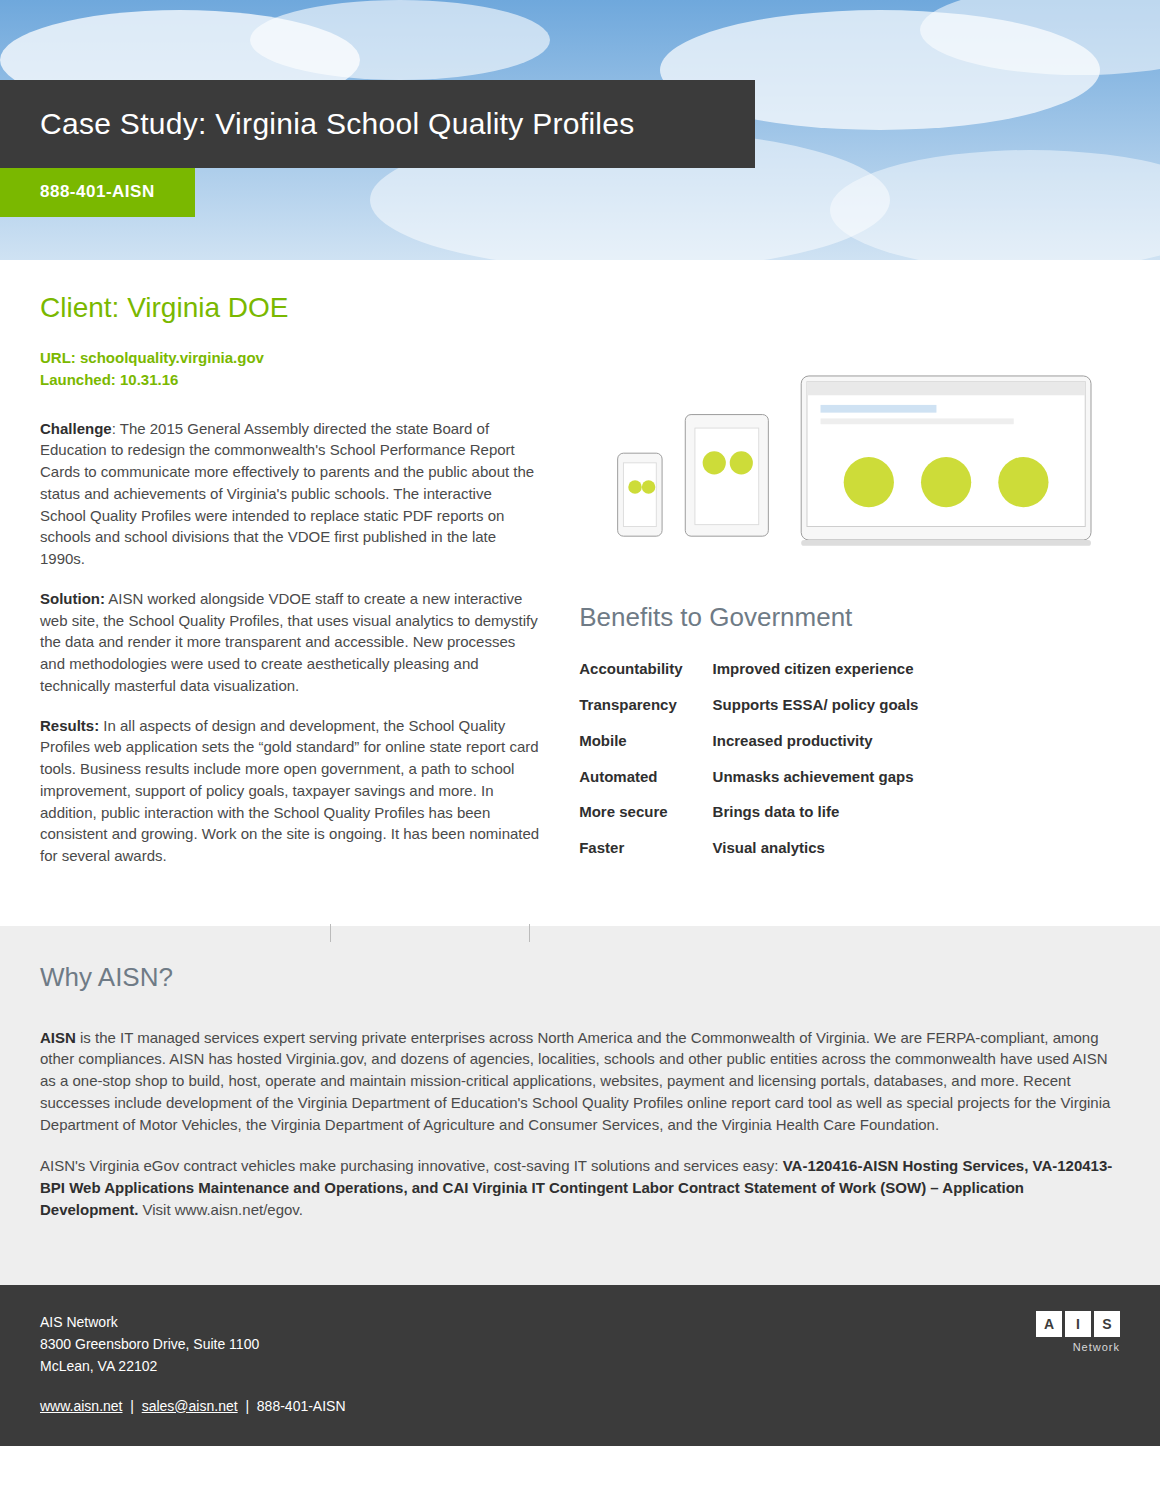Case Study: Virginia School Quality Profiles
888-401-AISN
Client: Virginia DOE
URL: schoolquality.virginia.gov
Launched: 10.31.16
Challenge: The 2015 General Assembly directed the state Board of Education to redesign the commonwealth's School Performance Report Cards to communicate more effectively to parents and the public about the status and achievements of Virginia's public schools. The interactive School Quality Profiles were intended to replace static PDF reports on schools and school divisions that the VDOE first published in the late 1990s.
Solution: AISN worked alongside VDOE staff to create a new interactive web site, the School Quality Profiles, that uses visual analytics to demystify the data and render it more transparent and accessible. New processes and methodologies were used to create aesthetically pleasing and technically masterful data visualization.
Results: In all aspects of design and development, the School Quality Profiles web application sets the “gold standard” for online state report card tools. Business results include more open government, a path to school improvement, support of policy goals, taxpayer savings and more. In addition, public interaction with the School Quality Profiles has been consistent and growing. Work on the site is ongoing. It has been nominated for several awards.
Benefits to Government
Accountability
Transparency
Mobile
Automated
More secure
Faster
Improved citizen experience
Supports ESSA/ policy goals
Increased productivity
Unmasks achievement gaps
Brings data to life
Visual analytics
Why AISN?
AISN is the IT managed services expert serving private enterprises across North America and the Commonwealth of Virginia. We are FERPA-compliant, among other compliances. AISN has hosted Virginia.gov, and dozens of agencies, localities, schools and other public entities across the commonwealth have used AISN as a one-stop shop to build, host, operate and maintain mission-critical applications, websites, payment and licensing portals, databases, and more. Recent successes include development of the Virginia Department of Education's School Quality Profiles online report card tool as well as special projects for the Virginia Department of Motor Vehicles, the Virginia Department of Agriculture and Consumer Services, and the Virginia Health Care Foundation.
AISN's Virginia eGov contract vehicles make purchasing innovative, cost-saving IT solutions and services easy: VA-120416-AISN Hosting Services, VA-120413-BPI Web Applications Maintenance and Operations, and CAI Virginia IT Contingent Labor Contract Statement of Work (SOW) – Application Development. Visit www.aisn.net/egov.
AIS Network
8300 Greensboro Drive, Suite 1100
McLean, VA 22102
www.aisn.net | sales@aisn.net | 888-401-AISN
AIS
Network